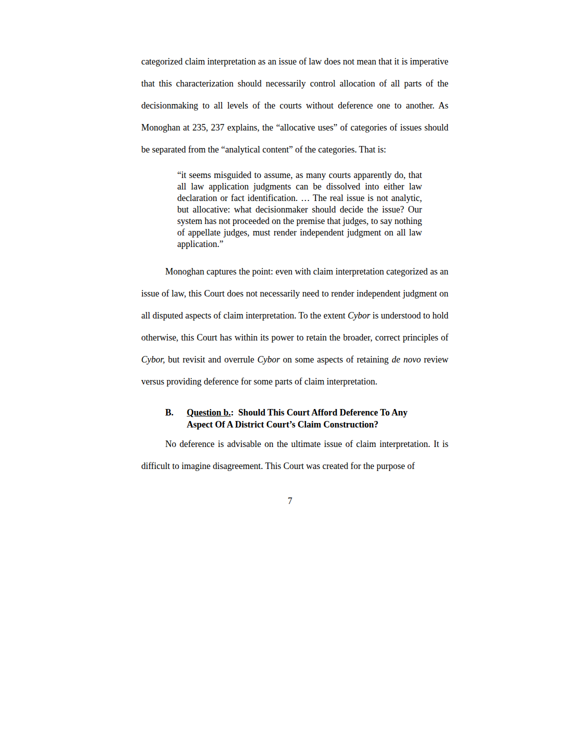categorized claim interpretation as an issue of law does not mean that it is imperative that this characterization should necessarily control allocation of all parts of the decisionmaking to all levels of the courts without deference one to another. As Monoghan at 235, 237 explains, the “allocative uses” of categories of issues should be separated from the “analytical content” of the categories. That is:
“it seems misguided to assume, as many courts apparently do, that all law application judgments can be dissolved into either law declaration or fact identification. … The real issue is not analytic, but allocative: what decisionmaker should decide the issue? Our system has not proceeded on the premise that judges, to say nothing of appellate judges, must render independent judgment on all law application.”
Monoghan captures the point: even with claim interpretation categorized as an issue of law, this Court does not necessarily need to render independent judgment on all disputed aspects of claim interpretation. To the extent Cybor is understood to hold otherwise, this Court has within its power to retain the broader, correct principles of Cybor, but revisit and overrule Cybor on some aspects of retaining de novo review versus providing deference for some parts of claim interpretation.
B. Question b.: Should This Court Afford Deference To Any Aspect Of A District Court’s Claim Construction?
No deference is advisable on the ultimate issue of claim interpretation. It is difficult to imagine disagreement. This Court was created for the purpose of
7